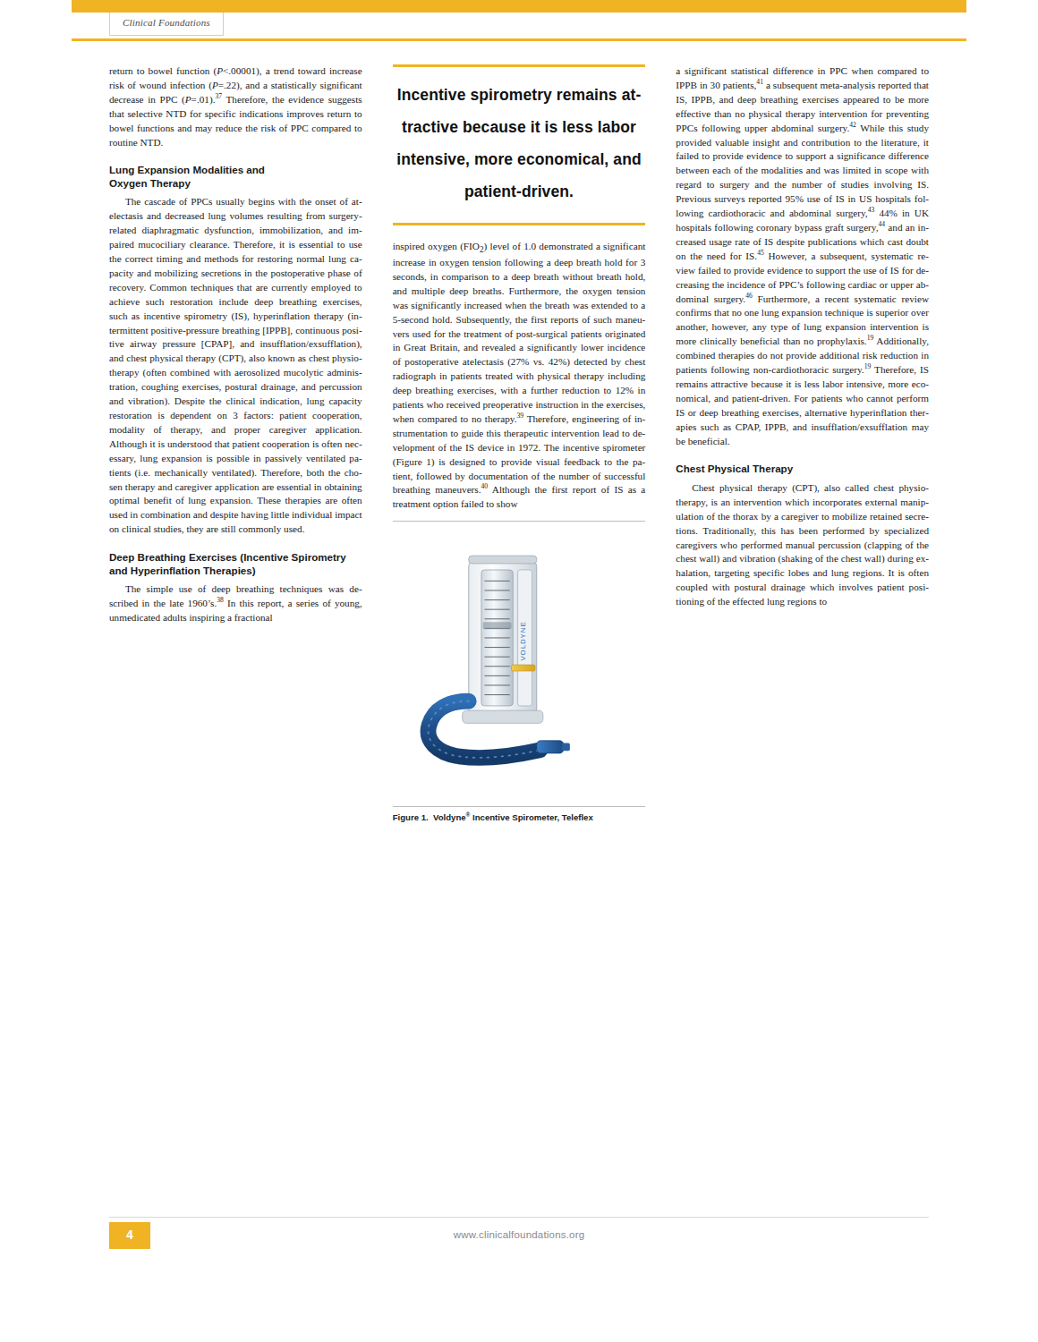Clinical Foundations
return to bowel function (P<.00001), a trend toward increase risk of wound infection (P=.22), and a statistically significant decrease in PPC (P=.01).37 Therefore, the evidence suggests that selective NTD for specific indications improves return to bowel functions and may reduce the risk of PPC compared to routine NTD.
Lung Expansion Modalities and
Oxygen Therapy
The cascade of PPCs usually begins with the onset of atelectasis and decreased lung volumes resulting from surgery-related diaphragmatic dysfunction, immobilization, and impaired mucociliary clearance. Therefore, it is essential to use the correct timing and methods for restoring normal lung capacity and mobilizing secretions in the postoperative phase of recovery. Common techniques that are currently employed to achieve such restoration include deep breathing exercises, such as incentive spirometry (IS), hyperinflation therapy (intermittent positive-pressure breathing [IPPB], continuous positive airway pressure [CPAP], and insufflation/exsufflation), and chest physical therapy (CPT), also known as chest physiotherapy (often combined with aerosolized mucolytic administration, coughing exercises, postural drainage, and percussion and vibration). Despite the clinical indication, lung capacity restoration is dependent on 3 factors: patient cooperation, modality of therapy, and proper caregiver application. Although it is understood that patient cooperation is often necessary, lung expansion is possible in passively ventilated patients (i.e. mechanically ventilated). Therefore, both the chosen therapy and caregiver application are essential in obtaining optimal benefit of lung expansion. These therapies are often used in combination and despite having little individual impact on clinical studies, they are still commonly used.
Deep Breathing Exercises (Incentive Spirometry and Hyperinflation Therapies)
The simple use of deep breathing techniques was described in the late 1960’s.38 In this report, a series of young, unmedicated adults inspiring a fractional
Incentive spirometry remains attractive because it is less labor intensive, more economical, and patient-driven.
inspired oxygen (FIO2) level of 1.0 demonstrated a significant increase in oxygen tension following a deep breath hold for 3 seconds, in comparison to a deep breath without breath hold, and multiple deep breaths. Furthermore, the oxygen tension was significantly increased when the breath was extended to a 5-second hold. Subsequently, the first reports of such maneuvers used for the treatment of post-surgical patients originated in Great Britain, and revealed a significantly lower incidence of postoperative atelectasis (27% vs. 42%) detected by chest radiograph in patients treated with physical therapy including deep breathing exercises, with a further reduction to 12% in patients who received preoperative instruction in the exercises, when compared to no therapy.39 Therefore, engineering of instrumentation to guide this therapeutic intervention lead to development of the IS device in 1972. The incentive spirometer (Figure 1) is designed to provide visual feedback to the patient, followed by documentation of the number of successful breathing maneuvers.40 Although the first report of IS as a treatment option failed to show
VOLDYNE
Figure 1. Voldyne® Incentive Spirometer, Teleflex
a significant statistical difference in PPC when compared to IPPB in 30 patients,41 a subsequent meta-analysis reported that IS, IPPB, and deep breathing exercises appeared to be more effective than no physical therapy intervention for preventing PPCs following upper abdominal surgery.42 While this study provided valuable insight and contribution to the literature, it failed to provide evidence to support a significance difference between each of the modalities and was limited in scope with regard to surgery and the number of studies involving IS. Previous surveys reported 95% use of IS in US hospitals following cardiothoracic and abdominal surgery,43 44% in UK hospitals following coronary bypass graft surgery,44 and an increased usage rate of IS despite publications which cast doubt on the need for IS.45 However, a subsequent, systematic review failed to provide evidence to support the use of IS for decreasing the incidence of PPC’s following cardiac or upper abdominal surgery.46 Furthermore, a recent systematic review confirms that no one lung expansion technique is superior over another, however, any type of lung expansion intervention is more clinically beneficial than no prophylaxis.19 Additionally, combined therapies do not provide additional risk reduction in patients following non-cardiothoracic surgery.19 Therefore, IS remains attractive because it is less labor intensive, more economical, and patient-driven. For patients who cannot perform IS or deep breathing exercises, alternative hyperinflation therapies such as CPAP, IPPB, and insufflation/exsufflation may be beneficial.
Chest Physical Therapy
Chest physical therapy (CPT), also called chest physiotherapy, is an intervention which incorporates external manipulation of the thorax by a caregiver to mobilize retained secretions. Traditionally, this has been performed by specialized caregivers who performed manual percussion (clapping of the chest wall) and vibration (shaking of the chest wall) during exhalation, targeting specific lobes and lung regions. It is often coupled with postural drainage which involves patient positioning of the effected lung regions to
4
www.clinicalfoundations.org